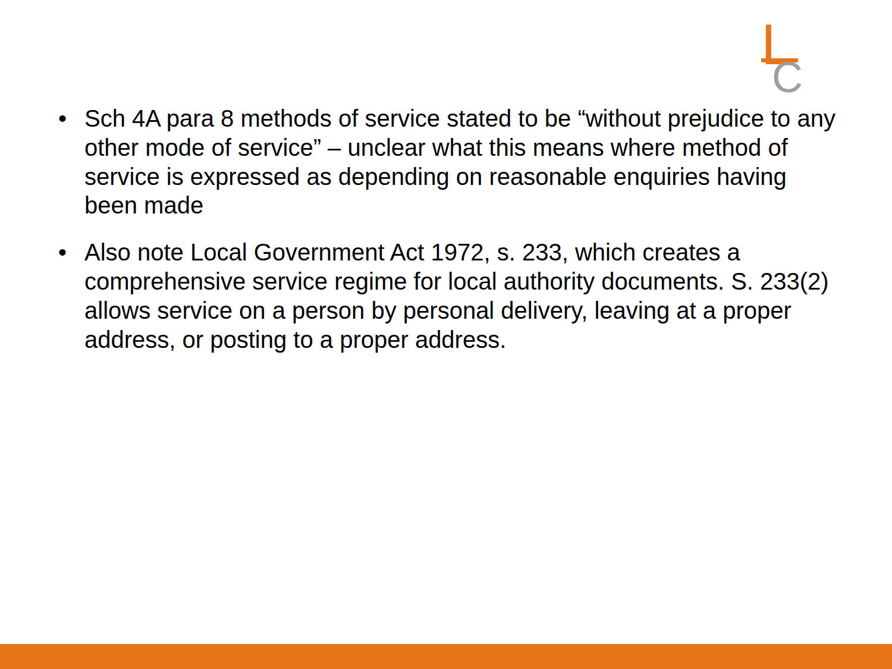L C
Sch 4A para 8 methods of service stated to be “without prejudice to any other mode of service” – unclear what this means where method of service is expressed as depending on reasonable enquiries having been made
Also note Local Government Act 1972, s. 233, which creates a comprehensive service regime for local authority documents. S. 233(2) allows service on a person by personal delivery, leaving at a proper address, or posting to a proper address.